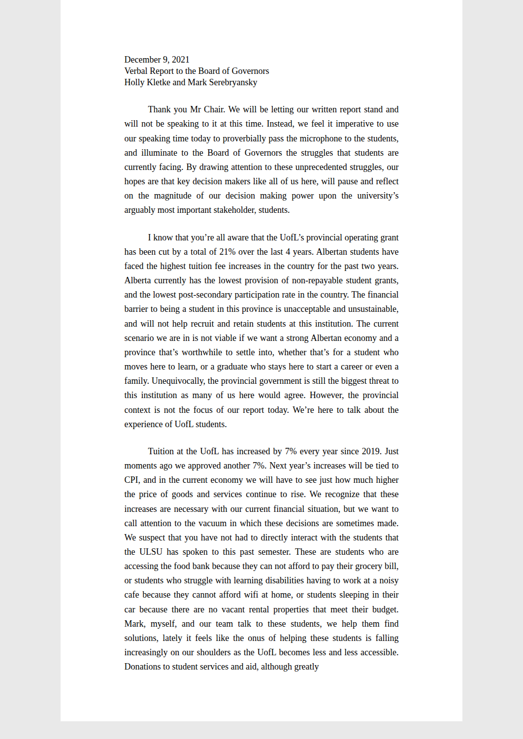December 9, 2021
Verbal Report to the Board of Governors
Holly Kletke and Mark Serebryansky
Thank you Mr Chair. We will be letting our written report stand and will not be speaking to it at this time. Instead, we feel it imperative to use our speaking time today to proverbially pass the microphone to the students, and illuminate to the Board of Governors the struggles that students are currently facing. By drawing attention to these unprecedented struggles, our hopes are that key decision makers like all of us here, will pause and reflect on the magnitude of our decision making power upon the university’s arguably most important stakeholder, students.
I know that you’re all aware that the UofL’s provincial operating grant has been cut by a total of 21% over the last 4 years. Albertan students have faced the highest tuition fee increases in the country for the past two years. Alberta currently has the lowest provision of non-repayable student grants, and the lowest post-secondary participation rate in the country. The financial barrier to being a student in this province is unacceptable and unsustainable, and will not help recruit and retain students at this institution. The current scenario we are in is not viable if we want a strong Albertan economy and a province that’s worthwhile to settle into, whether that’s for a student who moves here to learn, or a graduate who stays here to start a career or even a family. Unequivocally, the provincial government is still the biggest threat to this institution as many of us here would agree. However, the provincial context is not the focus of our report today. We’re here to talk about the experience of UofL students.
Tuition at the UofL has increased by 7% every year since 2019. Just moments ago we approved another 7%. Next year’s increases will be tied to CPI, and in the current economy we will have to see just how much higher the price of goods and services continue to rise. We recognize that these increases are necessary with our current financial situation, but we want to call attention to the vacuum in which these decisions are sometimes made. We suspect that you have not had to directly interact with the students that the ULSU has spoken to this past semester. These are students who are accessing the food bank because they can not afford to pay their grocery bill, or students who struggle with learning disabilities having to work at a noisy cafe because they cannot afford wifi at home, or students sleeping in their car because there are no vacant rental properties that meet their budget. Mark, myself, and our team talk to these students, we help them find solutions, lately it feels like the onus of helping these students is falling increasingly on our shoulders as the UofL becomes less and less accessible. Donations to student services and aid, although greatly